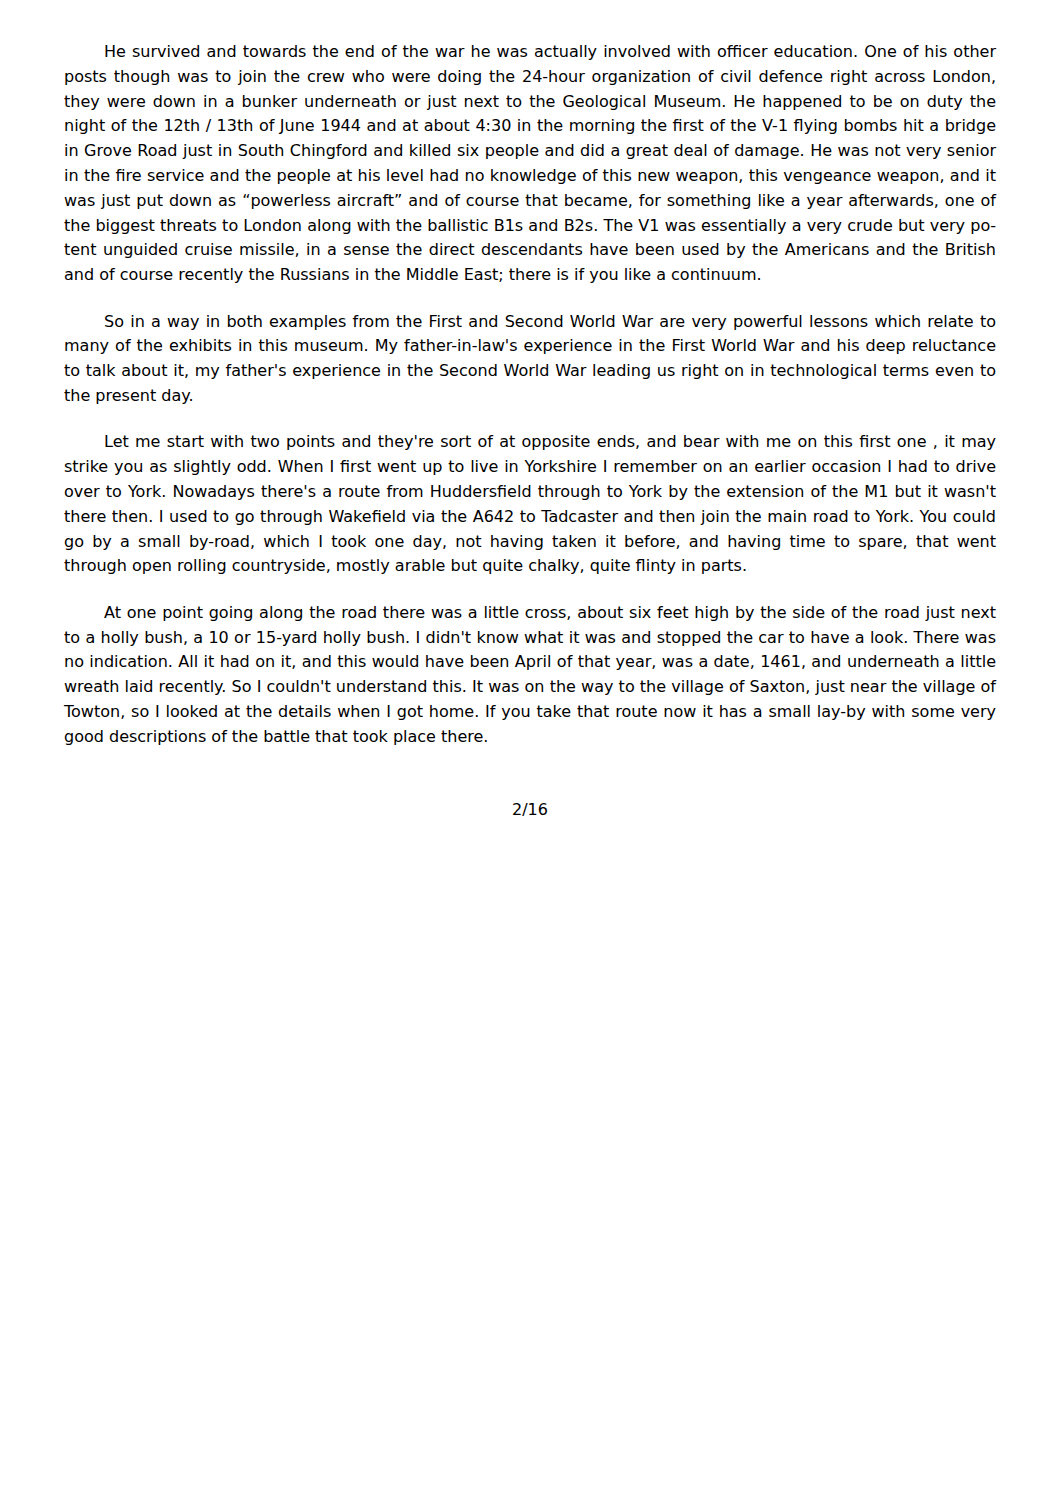He survived and towards the end of the war he was actually involved with officer education. One of his other posts though was to join the crew who were doing the 24-hour organization of civil defence right across London, they were down in a bunker underneath or just next to the Geological Museum. He happened to be on duty the night of the 12th / 13th of June 1944 and at about 4:30 in the morning the first of the V-1 flying bombs hit a bridge in Grove Road just in South Chingford and killed six people and did a great deal of damage. He was not very senior in the fire service and the people at his level had no knowledge of this new weapon, this vengeance weapon, and it was just put down as “powerless aircraft” and of course that became, for something like a year afterwards, one of the biggest threats to London along with the ballistic B1s and B2s. The V1 was essentially a very crude but very potent unguided cruise missile, in a sense the direct descendants have been used by the Americans and the British and of course recently the Russians in the Middle East; there is if you like a continuum.
So in a way in both examples from the First and Second World War are very powerful lessons which relate to many of the exhibits in this museum. My father-in-law's experience in the First World War and his deep reluctance to talk about it, my father's experience in the Second World War leading us right on in technological terms even to the present day.
Let me start with two points and they're sort of at opposite ends, and bear with me on this first one , it may strike you as slightly odd. When I first went up to live in Yorkshire I remember on an earlier occasion I had to drive over to York. Nowadays there's a route from Huddersfield through to York by the extension of the M1 but it wasn't there then. I used to go through Wakefield via the A642 to Tadcaster and then join the main road to York. You could go by a small by-road, which I took one day, not having taken it before, and having time to spare, that went through open rolling countryside, mostly arable but quite chalky, quite flinty in parts.
At one point going along the road there was a little cross, about six feet high by the side of the road just next to a holly bush, a 10 or 15-yard holly bush. I didn't know what it was and stopped the car to have a look. There was no indication. All it had on it, and this would have been April of that year, was a date, 1461, and underneath a little wreath laid recently. So I couldn't understand this. It was on the way to the village of Saxton, just near the village of Towton, so I looked at the details when I got home. If you take that route now it has a small lay-by with some very good descriptions of the battle that took place there.
2/16